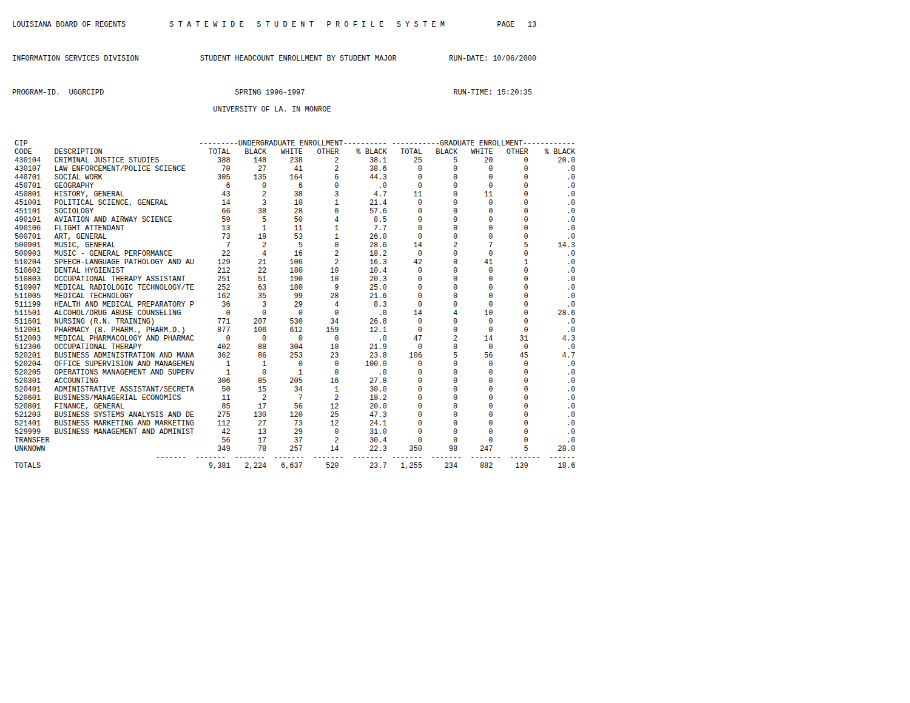LOUISIANA BOARD OF REGENTS S T A T E W I D E S T U D E N T P R O F I L E S Y S T E M PAGE 13
INFORMATION SERVICES DIVISION STUDENT HEADCOUNT ENROLLMENT BY STUDENT MAJOR RUN-DATE: 10/06/2000
PROGRAM-ID. UGGRCIPD SPRING 1996-1997 RUN-TIME: 15:20:35
UNIVERSITY OF LA. IN MONROE
| CIP | | ---------UNDERGRADUATE ENROLLMENT---------- | -----------GRADUATE ENROLLMENT------------ |
| --- | --- | --- | --- |
| CODE | DESCRIPTION | TOTAL | BLACK | WHITE | OTHER | % BLACK | TOTAL | BLACK | WHITE | OTHER | % BLACK |
| 430104 | CRIMINAL JUSTICE STUDIES | 388 | 148 | 238 | 2 | 38.1 | 25 | 5 | 20 | 0 | 20.0 |
| 430107 | LAW ENFORCEMENT/POLICE SCIENCE | 70 | 27 | 41 | 2 | 38.6 | 0 | 0 | 0 | 0 | .0 |
| 440701 | SOCIAL WORK | 305 | 135 | 164 | 6 | 44.3 | 0 | 0 | 0 | 0 | .0 |
| 450701 | GEOGRAPHY | 6 | 0 | 6 | 0 | .0 | 0 | 0 | 0 | 0 | .0 |
| 450801 | HISTORY, GENERAL | 43 | 2 | 38 | 3 | 4.7 | 11 | 0 | 11 | 0 | .0 |
| 451001 | POLITICAL SCIENCE, GENERAL | 14 | 3 | 10 | 1 | 21.4 | 0 | 0 | 0 | 0 | .0 |
| 451101 | SOCIOLOGY | 66 | 38 | 28 | 0 | 57.6 | 0 | 0 | 0 | 0 | .0 |
| 490101 | AVIATION AND AIRWAY SCIENCE | 59 | 5 | 50 | 4 | 8.5 | 0 | 0 | 0 | 0 | .0 |
| 490106 | FLIGHT ATTENDANT | 13 | 1 | 11 | 1 | 7.7 | 0 | 0 | 0 | 0 | .0 |
| 500701 | ART, GENERAL | 73 | 19 | 53 | 1 | 26.0 | 0 | 0 | 0 | 0 | .0 |
| 500901 | MUSIC, GENERAL | 7 | 2 | 5 | 0 | 28.6 | 14 | 2 | 7 | 5 | 14.3 |
| 500903 | MUSIC - GENERAL PERFORMANCE | 22 | 4 | 16 | 2 | 18.2 | 0 | 0 | 0 | 0 | .0 |
| 510204 | SPEECH-LANGUAGE PATHOLOGY AND AU | 129 | 21 | 106 | 2 | 16.3 | 42 | 0 | 41 | 1 | .0 |
| 510602 | DENTAL HYGIENIST | 212 | 22 | 180 | 10 | 10.4 | 0 | 0 | 0 | 0 | .0 |
| 510803 | OCCUPATIONAL THERAPY ASSISTANT | 251 | 51 | 190 | 10 | 20.3 | 0 | 0 | 0 | 0 | .0 |
| 510907 | MEDICAL RADIOLOGIC TECHNOLOGY/TE | 252 | 63 | 180 | 9 | 25.0 | 0 | 0 | 0 | 0 | .0 |
| 511005 | MEDICAL TECHNOLOGY | 162 | 35 | 99 | 28 | 21.6 | 0 | 0 | 0 | 0 | .0 |
| 511199 | HEALTH AND MEDICAL PREPARATORY P | 36 | 3 | 29 | 4 | 8.3 | 0 | 0 | 0 | 0 | .0 |
| 511501 | ALCOHOL/DRUG ABUSE COUNSELING | 0 | 0 | 0 | 0 | .0 | 14 | 4 | 10 | 0 | 28.6 |
| 511601 | NURSING (R.N. TRAINING) | 771 | 207 | 530 | 34 | 26.8 | 0 | 0 | 0 | 0 | .0 |
| 512001 | PHARMACY (B. PHARM., PHARM.D.) | 877 | 106 | 612 | 159 | 12.1 | 0 | 0 | 0 | 0 | .0 |
| 512003 | MEDICAL PHARMACOLOGY AND PHARMAC | 0 | 0 | 0 | 0 | .0 | 47 | 2 | 14 | 31 | 4.3 |
| 512306 | OCCUPATIONAL THERAPY | 402 | 88 | 304 | 10 | 21.9 | 0 | 0 | 0 | 0 | .0 |
| 520201 | BUSINESS ADMINISTRATION AND MANA | 362 | 86 | 253 | 23 | 23.8 | 106 | 5 | 56 | 45 | 4.7 |
| 520204 | OFFICE SUPERVISION AND MANAGEMEN | 1 | 1 | 0 | 0 | 100.0 | 0 | 0 | 0 | 0 | .0 |
| 520205 | OPERATIONS MANAGEMENT AND SUPERV | 1 | 0 | 1 | 0 | .0 | 0 | 0 | 0 | 0 | .0 |
| 520301 | ACCOUNTING | 306 | 85 | 205 | 16 | 27.8 | 0 | 0 | 0 | 0 | .0 |
| 520401 | ADMINISTRATIVE ASSISTANT/SECRETA | 50 | 15 | 34 | 1 | 30.0 | 0 | 0 | 0 | 0 | .0 |
| 520601 | BUSINESS/MANAGERIAL ECONOMICS | 11 | 2 | 7 | 2 | 18.2 | 0 | 0 | 0 | 0 | .0 |
| 520801 | FINANCE, GENERAL | 85 | 17 | 56 | 12 | 20.0 | 0 | 0 | 0 | 0 | .0 |
| 521203 | BUSINESS SYSTEMS ANALYSIS AND DE | 275 | 130 | 120 | 25 | 47.3 | 0 | 0 | 0 | 0 | .0 |
| 521401 | BUSINESS MARKETING AND MARKETING | 112 | 27 | 73 | 12 | 24.1 | 0 | 0 | 0 | 0 | .0 |
| 529999 | BUSINESS MANAGEMENT AND ADMINIST | 42 | 13 | 29 | 0 | 31.0 | 0 | 0 | 0 | 0 | .0 |
| TRANSFER | | 56 | 17 | 37 | 2 | 30.4 | 0 | 0 | 0 | 0 | .0 |
| UNKNOWN | | 349 | 78 | 257 | 14 | 22.3 | 350 | 98 | 247 | 5 | 28.0 |
| ------- ------- ------- ------- ------- ------- ------- ------- ------- ------- ------ |
| TOTALS | | 9,381 | 2,224 | 6,637 | 520 | 23.7 | 1,255 | 234 | 882 | 139 | 18.6 |